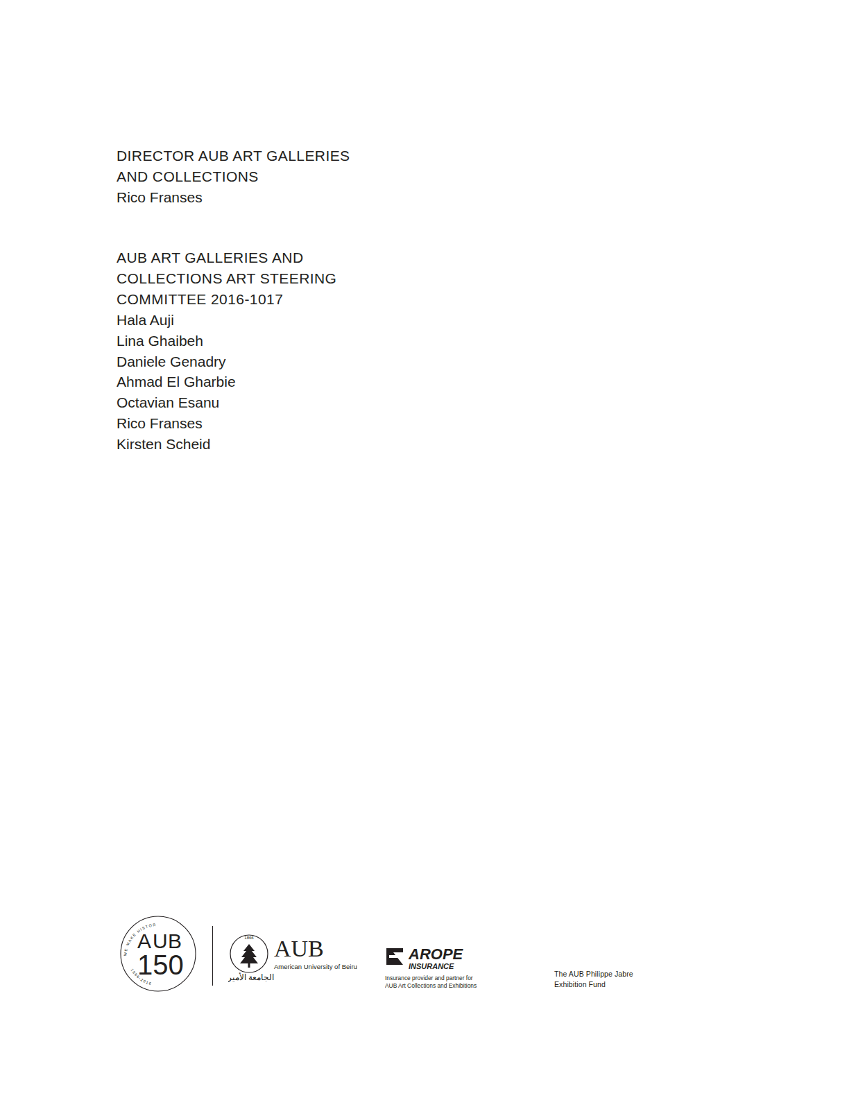Director AUB Art Galleries
and Collections
Rico Franses
AUB Art Galleries and
Collections Art Steering
Committee 2016-1017
Hala Auji
Lina Ghaibeh
Daniele Genadry
Ahmad El Gharbie
Octavian Esanu
Rico Franses
Kirsten Scheid
A U B 150 WE MAKE HISTORY 1866-2016
1866 AUB American University of Beirut الجامعة الأميركية في بيروت
AROPE INSURANCE Insurance provider and partner for AUB Art Collections and Exhibitions
The AUB Philippe Jabre
Exhibition Fund